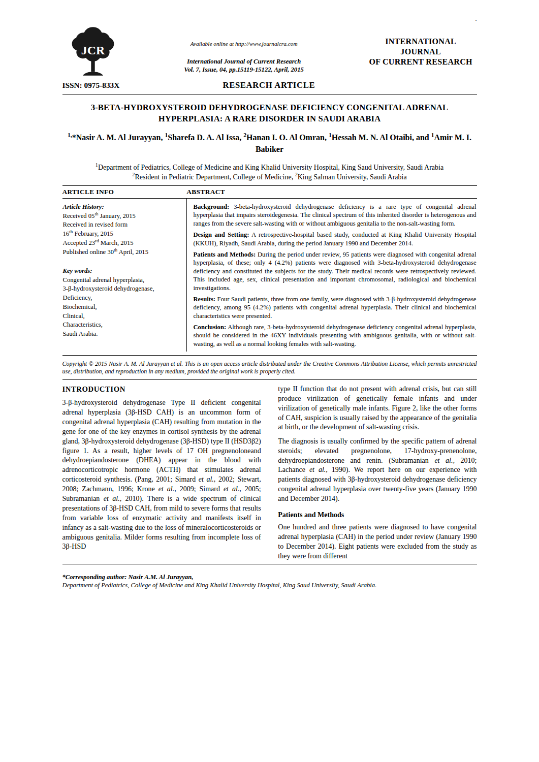.
JCR
Available online at http://www.journalcra.com
International Journal of Current Research
Vol. 7, Issue, 04, pp.15119-15122, April, 2015
INTERNATIONAL JOURNAL
OF CURRENT RESEARCH
ISSN: 0975-833X
RESEARCH ARTICLE
3-BETA-HYDROXYSTEROID DEHYDROGENASE DEFICIENCY CONGENITAL ADRENAL HYPERPLASIA: A RARE DISORDER IN SAUDI ARABIA
1,*Nasir A. M. Al Jurayyan, 1Sharefa D. A. Al Issa, 2Hanan I. O. Al Omran, 1Hessah M. N. Al Otaibi, and 1Amir M. I. Babiker
1Department of Pediatrics, College of Medicine and King Khalid University Hospital, King Saud University, Saudi Arabia
2Resident in Pediatric Department, College of Medicine, 2King Salman University, Saudi Arabia
| ARTICLE INFO | ABSTRACT |
| --- | --- |
| Article History: Received 05 th January, 2015 Received in revised form 16 th February, 2015 Accepted 23 rd March, 2015 Published online 30 th April, 2015 Key words: Congenital adrenal hyperplasia, 3-β-hydroxysteroid dehydrogenase, Deficiency, Biochemical, Clinical, Characteristics, Saudi Arabia. | Background: 3-beta-hydroxysteroid dehydrogenase deficiency is a rare type of congenital adrenal hyperplasia that impairs steroidegenesia. The clinical spectrum of this inherited disorder is heterogenous and ranges from the severe salt-wasting with or without ambiguous genitalia to the non-salt-wasting form. Design and Setting: A retrospective-hospital based study, conducted at King Khalid University Hospital (KKUH), Riyadh, Saudi Arabia, during the period January 1990 and December 2014. Patients and Methods: During the period under review, 95 patients were diagnosed with congenital adrenal hyperplasia, of these; only 4 (4.2%) patients were diagnosed with 3-beta-hydroxysteroid dehydrogenase deficiency and constituted the subjects for the study. Their medical records were retrospectively reviewed. This included age, sex, clinical presentation and important chromosomal, radiological and biochemical investigations. Results: Four Saudi patients, three from one family, were diagnosed with 3-β-hydroxysteroid dehydrogenase deficiency, among 95 (4.2%) patients with congenital adrenal hyperplasia. Their clinical and biochemical characteristics were presented. Conclusion: Although rare, 3-beta-hydroxysteroid dehydrogenase deficiency congenital adrenal hyperplasia, should be considered in the 46XY individuals presenting with ambiguous genitalia, with or without salt-wasting, as well as a normal looking females with salt-wasting. |
Copyright © 2015 Nasir A. M. Al Jurayyan et al. This is an open access article distributed under the Creative Commons Attribution License, which permits unrestricted use, distribution, and reproduction in any medium, provided the original work is properly cited.
INTRODUCTION
3-β-hydroxysteroid dehydrogenase Type II deficient congenital adrenal hyperplasia (3β-HSD CAH) is an uncommon form of congenital adrenal hyperplasia (CAH) resulting from mutation in the gene for one of the key enzymes in cortisol synthesis by the adrenal gland, 3β-hydroxysteroid dehydrogenase (3β-HSD) type II (HSD3β2) figure 1. As a result, higher levels of 17 OH pregnenoloneand dehydroepiandosterone (DHEA) appear in the blood with adrenocorticotropic hormone (ACTH) that stimulates adrenal corticosteroid synthesis. (Pang, 2001; Simard et al., 2002; Stewart, 2008; Zachmann, 1996; Krone et al., 2009; Simard et al., 2005; Subramanian et al., 2010). There is a wide spectrum of clinical presentations of 3β-HSD CAH, from mild to severe forms that results from variable loss of enzymatic activity and manifests itself in infancy as a salt-wasting due to the loss of mineralocorticosteroids or ambiguous genitalia. Milder forms resulting from incomplete loss of 3β-HSD
type II function that do not present with adrenal crisis, but can still produce virilization of genetically female infants and under virilization of genetically male infants. Figure 2, like the other forms of CAH, suspicion is usually raised by the appearance of the genitalia at birth, or the development of salt-wasting crisis.
The diagnosis is usually confirmed by the specific pattern of adrenal steroids; elevated pregnenolone, 17-hydroxy-prenenolone, dehydroepiandosterone and renin. (Subramanian et al., 2010; Lachance et al., 1990). We report here on our experience with patients diagnosed with 3β-hydroxysteroid dehydrogenase deficiency congenital adrenal hyperplasia over twenty-five years (January 1990 and December 2014).
Patients and Methods
One hundred and three patients were diagnosed to have congenital adrenal hyperplasia (CAH) in the period under review (January 1990 to December 2014). Eight patients were excluded from the study as they were from different
*Corresponding author: Nasir A.M. Al Jurayyan,
Department of Pediatrics, College of Medicine and King Khalid University Hospital, King Saud University, Saudi Arabia.